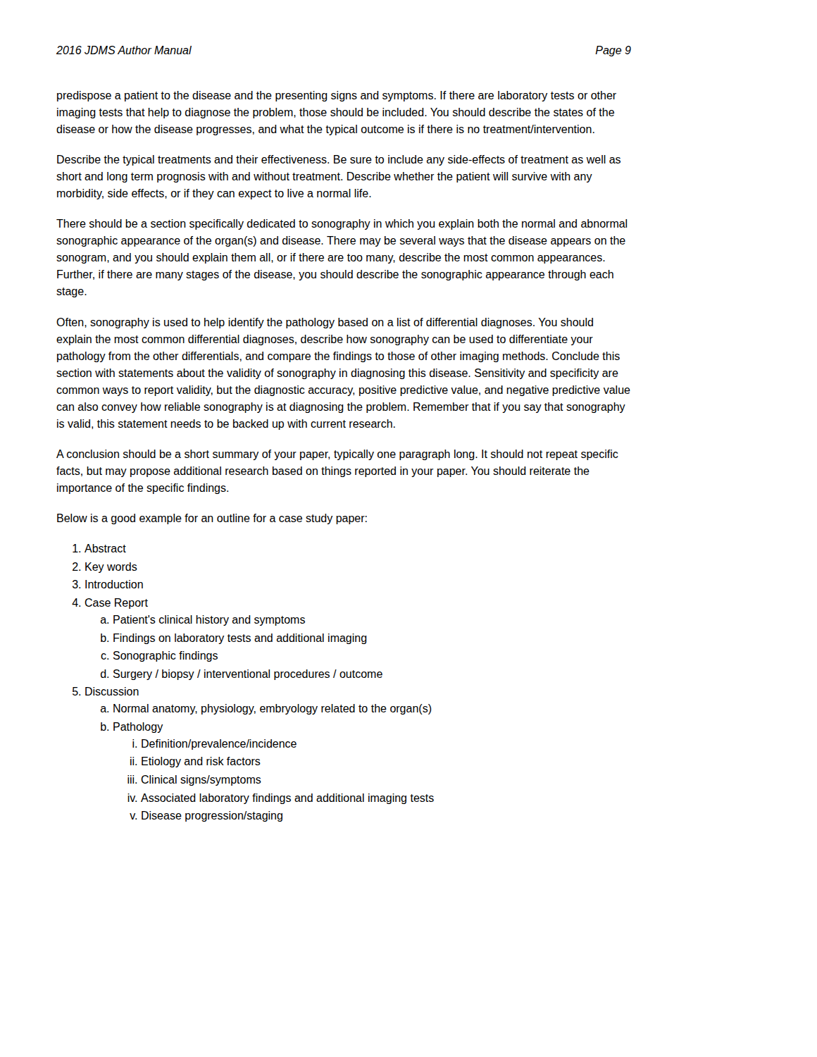2016 JDMS Author Manual
Page 9
predispose a patient to the disease and the presenting signs and symptoms. If there are laboratory tests or other imaging tests that help to diagnose the problem, those should be included. You should describe the states of the disease or how the disease progresses, and what the typical outcome is if there is no treatment/intervention.
Describe the typical treatments and their effectiveness. Be sure to include any side-effects of treatment as well as short and long term prognosis with and without treatment. Describe whether the patient will survive with any morbidity, side effects, or if they can expect to live a normal life.
There should be a section specifically dedicated to sonography in which you explain both the normal and abnormal sonographic appearance of the organ(s) and disease. There may be several ways that the disease appears on the sonogram, and you should explain them all, or if there are too many, describe the most common appearances. Further, if there are many stages of the disease, you should describe the sonographic appearance through each stage.
Often, sonography is used to help identify the pathology based on a list of differential diagnoses. You should explain the most common differential diagnoses, describe how sonography can be used to differentiate your pathology from the other differentials, and compare the findings to those of other imaging methods. Conclude this section with statements about the validity of sonography in diagnosing this disease. Sensitivity and specificity are common ways to report validity, but the diagnostic accuracy, positive predictive value, and negative predictive value can also convey how reliable sonography is at diagnosing the problem. Remember that if you say that sonography is valid, this statement needs to be backed up with current research.
A conclusion should be a short summary of your paper, typically one paragraph long. It should not repeat specific facts, but may propose additional research based on things reported in your paper. You should reiterate the importance of the specific findings.
Below is a good example for an outline for a case study paper:
Abstract
Key words
Introduction
Case Report
Patient's clinical history and symptoms
Findings on laboratory tests and additional imaging
Sonographic findings
Surgery / biopsy / interventional procedures / outcome
Discussion
Normal anatomy, physiology, embryology related to the organ(s)
Pathology
Definition/prevalence/incidence
Etiology and risk factors
Clinical signs/symptoms
Associated laboratory findings and additional imaging tests
Disease progression/staging